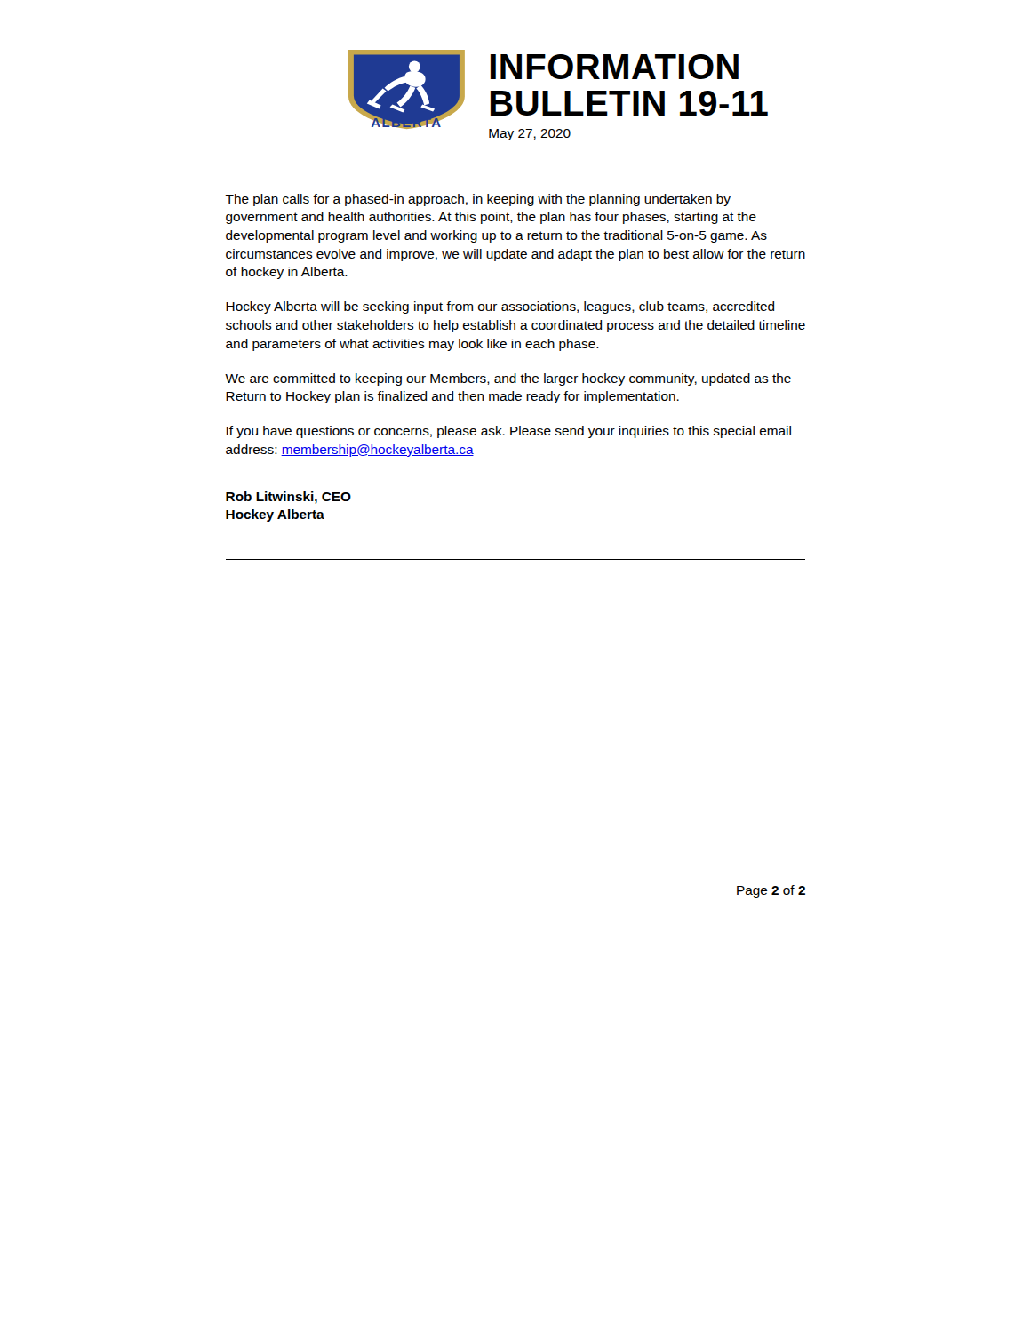ALBERTA
INFORMATION
BULLETIN 19-11
May 27, 2020
The plan calls for a phased-in approach, in keeping with the planning undertaken by government and health authorities. At this point, the plan has four phases, starting at the developmental program level and working up to a return to the traditional 5-on-5 game. As circumstances evolve and improve, we will update and adapt the plan to best allow for the return of hockey in Alberta.
Hockey Alberta will be seeking input from our associations, leagues, club teams, accredited schools and other stakeholders to help establish a coordinated process and the detailed timeline and parameters of what activities may look like in each phase.
We are committed to keeping our Members, and the larger hockey community, updated as the Return to Hockey plan is finalized and then made ready for implementation.
If you have questions or concerns, please ask. Please send your inquiries to this special email address: membership@hockeyalberta.ca
Rob Litwinski, CEO
Hockey Alberta
Page 2 of 2